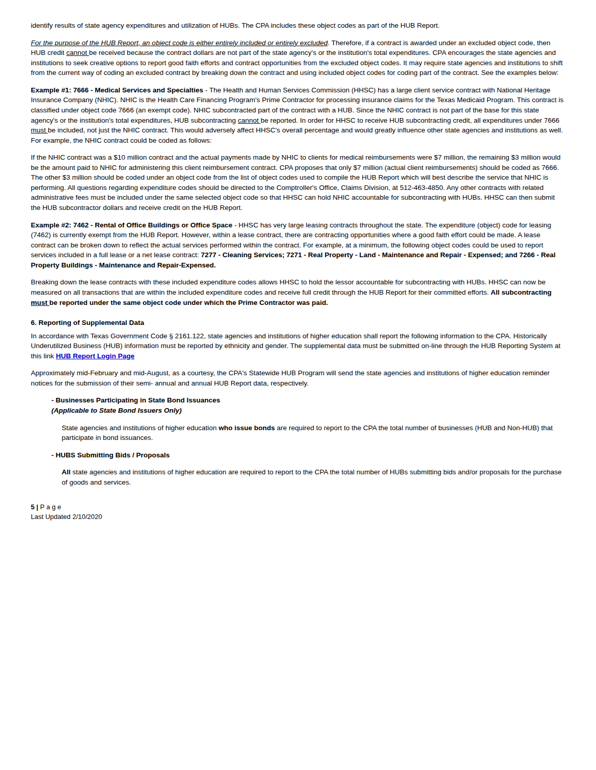identify results of state agency expenditures and utilization of HUBs. The CPA includes these object codes as part of the HUB Report.
For the purpose of the HUB Report, an object code is either entirely included or entirely excluded. Therefore, if a contract is awarded under an excluded object code, then HUB credit cannot be received because the contract dollars are not part of the state agency's or the institution's total expenditures. CPA encourages the state agencies and institutions to seek creative options to report good faith efforts and contract opportunities from the excluded object codes. It may require state agencies and institutions to shift from the current way of coding an excluded contract by breaking down the contract and using included object codes for coding part of the contract. See the examples below:
Example #1: 7666 - Medical Services and Specialties - The Health and Human Services Commission (HHSC) has a large client service contract with National Heritage Insurance Company (NHIC). NHIC is the Health Care Financing Program's Prime Contractor for processing insurance claims for the Texas Medicaid Program. This contract is classified under object code 7666 (an exempt code). NHIC subcontracted part of the contract with a HUB. Since the NHIC contract is not part of the base for this state agency's or the institution's total expenditures, HUB subcontracting cannot be reported. In order for HHSC to receive HUB subcontracting credit, all expenditures under 7666 must be included, not just the NHIC contract. This would adversely affect HHSC's overall percentage and would greatly influence other state agencies and institutions as well. For example, the NHIC contract could be coded as follows:
If the NHIC contract was a $10 million contract and the actual payments made by NHIC to clients for medical reimbursements were $7 million, the remaining $3 million would be the amount paid to NHIC for administering this client reimbursement contract. CPA proposes that only $7 million (actual client reimbursements) should be coded as 7666. The other $3 million should be coded under an object code from the list of object codes used to compile the HUB Report which will best describe the service that NHIC is performing. All questions regarding expenditure codes should be directed to the Comptroller's Office, Claims Division, at 512-463-4850. Any other contracts with related administrative fees must be included under the same selected object code so that HHSC can hold NHIC accountable for subcontracting with HUBs. HHSC can then submit the HUB subcontractor dollars and receive credit on the HUB Report.
Example #2: 7462 - Rental of Office Buildings or Office Space - HHSC has very large leasing contracts throughout the state. The expenditure (object) code for leasing (7462) is currently exempt from the HUB Report. However, within a lease contract, there are contracting opportunities where a good faith effort could be made. A lease contract can be broken down to reflect the actual services performed within the contract. For example, at a minimum, the following object codes could be used to report services included in a full lease or a net lease contract: 7277 - Cleaning Services; 7271 - Real Property - Land - Maintenance and Repair - Expensed; and 7266 - Real Property Buildings - Maintenance and Repair-Expensed.
Breaking down the lease contracts with these included expenditure codes allows HHSC to hold the lessor accountable for subcontracting with HUBs. HHSC can now be measured on all transactions that are within the included expenditure codes and receive full credit through the HUB Report for their committed efforts. All subcontracting must be reported under the same object code under which the Prime Contractor was paid.
6. Reporting of Supplemental Data
In accordance with Texas Government Code § 2161.122, state agencies and institutions of higher education shall report the following information to the CPA. Historically Underutilized Business (HUB) information must be reported by ethnicity and gender. The supplemental data must be submitted on-line through the HUB Reporting System at this link HUB Report Login Page
Approximately mid-February and mid-August, as a courtesy, the CPA's Statewide HUB Program will send the state agencies and institutions of higher education reminder notices for the submission of their semi- annual and annual HUB Report data, respectively.
- Businesses Participating in State Bond Issuances
(Applicable to State Bond Issuers Only)
State agencies and institutions of higher education who issue bonds are required to report to the CPA the total number of businesses (HUB and Non-HUB) that participate in bond issuances.
- HUBS Submitting Bids / Proposals
All state agencies and institutions of higher education are required to report to the CPA the total number of HUBs submitting bids and/or proposals for the purchase of goods and services.
5 | P a g e
Last Updated 2/10/2020